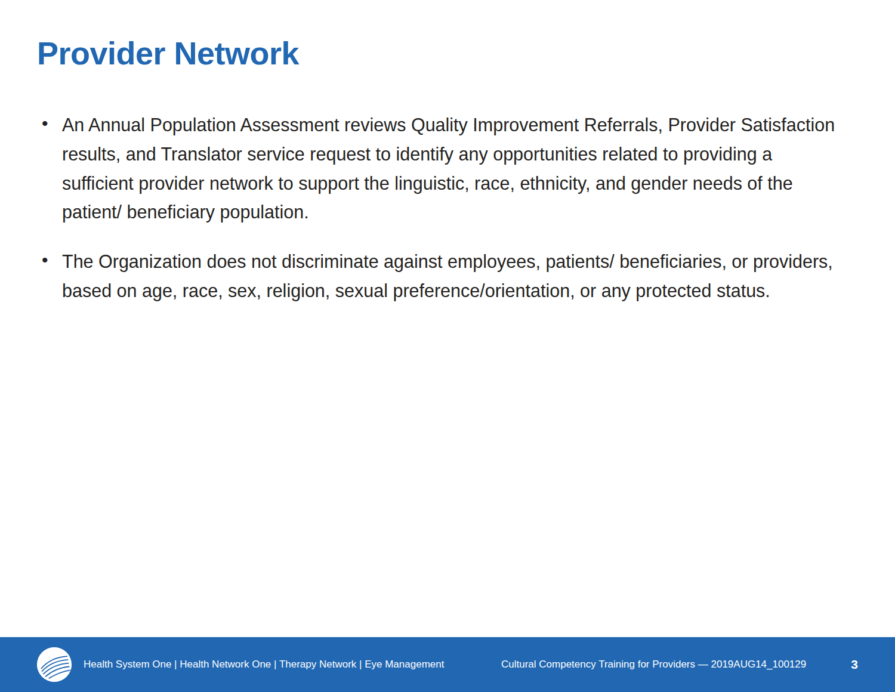Provider Network
An Annual Population Assessment reviews Quality Improvement Referrals, Provider Satisfaction results, and Translator service request to identify any opportunities related to providing a sufficient provider network to support the linguistic, race, ethnicity, and gender needs of the patient/ beneficiary population.
The Organization does not discriminate against employees, patients/ beneficiaries, or providers, based on age, race, sex, religion, sexual preference/orientation, or any protected status.
Health System One | Health Network One | Therapy Network | Eye Management
Cultural Competency Training for Providers — 2019AUG14_100129
3